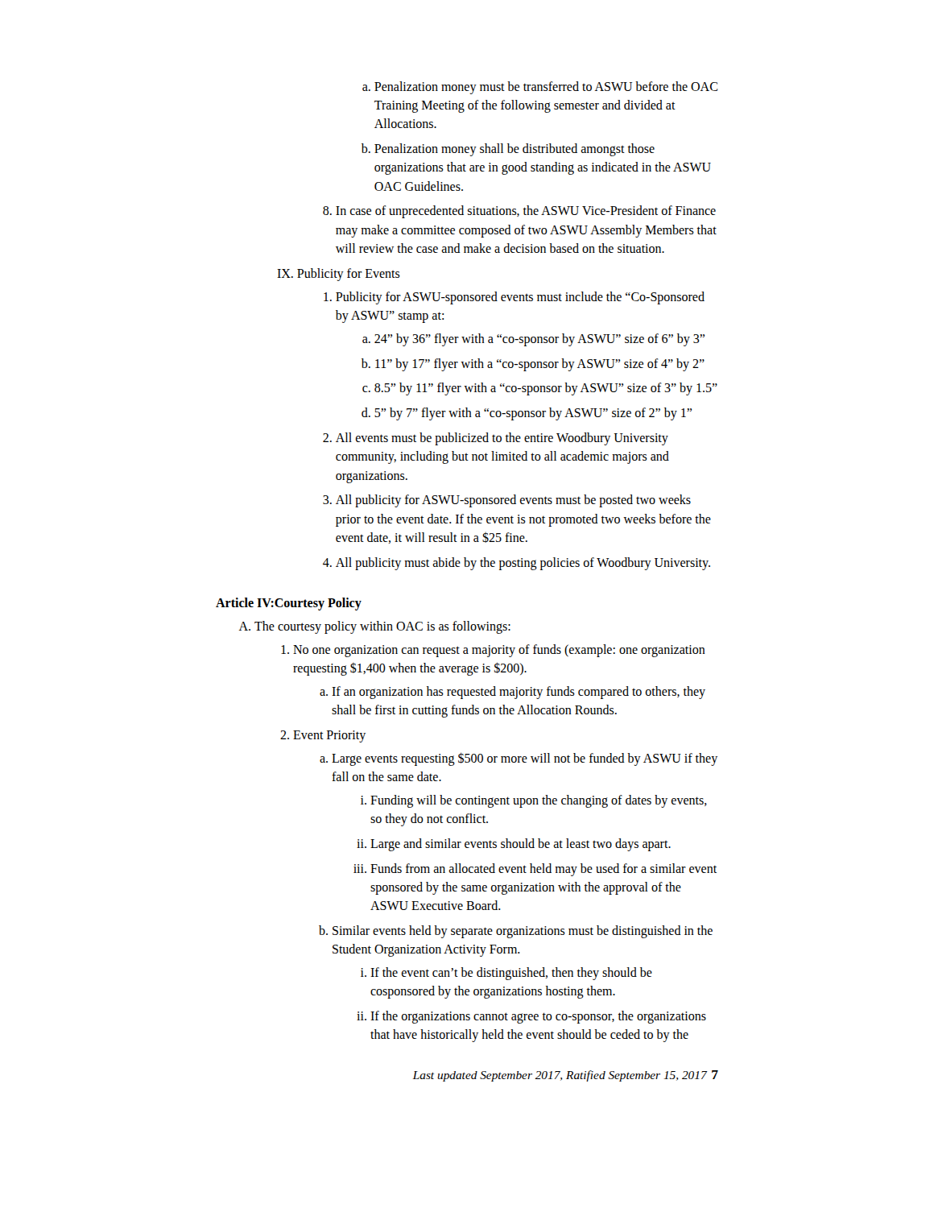Penalization money must be transferred to ASWU before the OAC Training Meeting of the following semester and divided at Allocations.
Penalization money shall be distributed amongst those organizations that are in good standing as indicated in the ASWU OAC Guidelines.
In case of unprecedented situations, the ASWU Vice-President of Finance may make a committee composed of two ASWU Assembly Members that will review the case and make a decision based on the situation.
Publicity for Events
Publicity for ASWU-sponsored events must include the “Co-Sponsored by ASWU” stamp at:
24” by 36” flyer with a “co-sponsor by ASWU” size of 6” by 3”
11” by 17” flyer with a “co-sponsor by ASWU” size of 4” by 2”
8.5” by 11” flyer with a “co-sponsor by ASWU” size of 3” by 1.5”
5” by 7” flyer with a “co-sponsor by ASWU” size of 2” by 1”
All events must be publicized to the entire Woodbury University community, including but not limited to all academic majors and organizations.
All publicity for ASWU-sponsored events must be posted two weeks prior to the event date. If the event is not promoted two weeks before the event date, it will result in a $25 fine.
All publicity must abide by the posting policies of Woodbury University.
Article IV:Courtesy Policy
The courtesy policy within OAC is as followings:
No one organization can request a majority of funds (example: one organization requesting $1,400 when the average is $200).
If an organization has requested majority funds compared to others, they shall be first in cutting funds on the Allocation Rounds.
Event Priority
Large events requesting $500 or more will not be funded by ASWU if they fall on the same date.
Funding will be contingent upon the changing of dates by events, so they do not conflict.
Large and similar events should be at least two days apart.
Funds from an allocated event held may be used for a similar event sponsored by the same organization with the approval of the ASWU Executive Board.
Similar events held by separate organizations must be distinguished in the Student Organization Activity Form.
If the event can’t be distinguished, then they should be cosponsored by the organizations hosting them.
If the organizations cannot agree to co-sponsor, the organizations that have historically held the event should be ceded to by the
Last updated September 2017, Ratified September 15, 20177